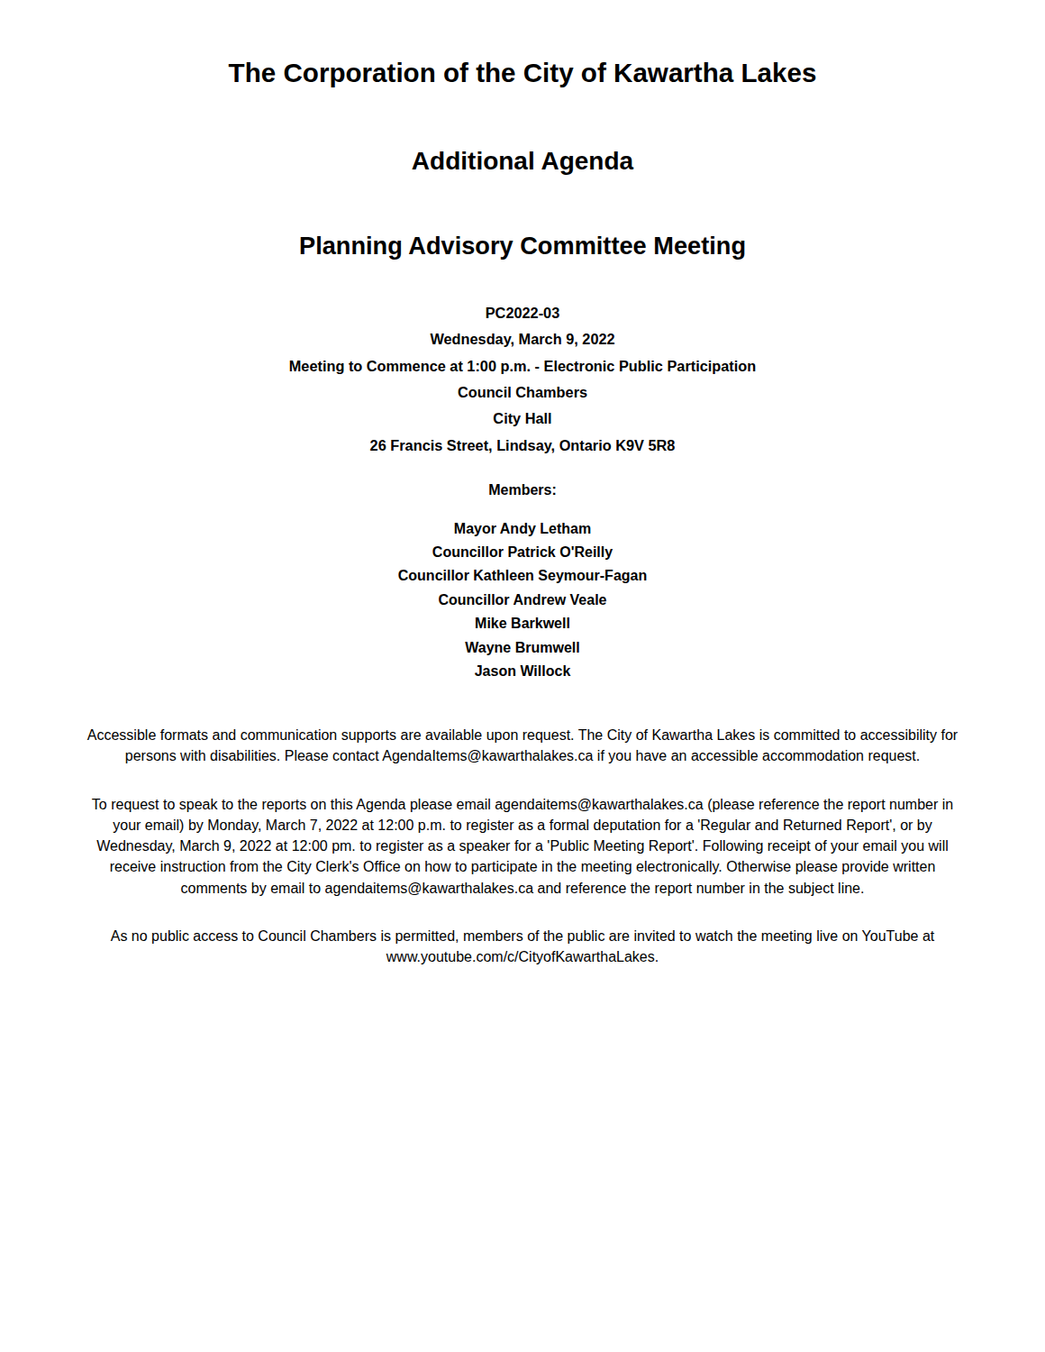The Corporation of the City of Kawartha Lakes
Additional Agenda
Planning Advisory Committee Meeting
PC2022-03
Wednesday, March 9, 2022
Meeting to Commence at 1:00 p.m. - Electronic Public Participation
Council Chambers
City Hall
26 Francis Street, Lindsay, Ontario K9V 5R8
Members:
Mayor Andy Letham
Councillor Patrick O'Reilly
Councillor Kathleen Seymour-Fagan
Councillor Andrew Veale
Mike Barkwell
Wayne Brumwell
Jason Willock
Accessible formats and communication supports are available upon request. The City of Kawartha Lakes is committed to accessibility for persons with disabilities. Please contact AgendaItems@kawarthalakes.ca if you have an accessible accommodation request.
To request to speak to the reports on this Agenda please email agendaitems@kawarthalakes.ca (please reference the report number in your email) by Monday, March 7, 2022 at 12:00 p.m. to register as a formal deputation for a 'Regular and Returned Report', or by Wednesday, March 9, 2022 at 12:00 pm. to register as a speaker for a 'Public Meeting Report'. Following receipt of your email you will receive instruction from the City Clerk's Office on how to participate in the meeting electronically. Otherwise please provide written comments by email to agendaitems@kawarthalakes.ca and reference the report number in the subject line.
As no public access to Council Chambers is permitted, members of the public are invited to watch the meeting live on YouTube at www.youtube.com/c/CityofKawarthaLakes.